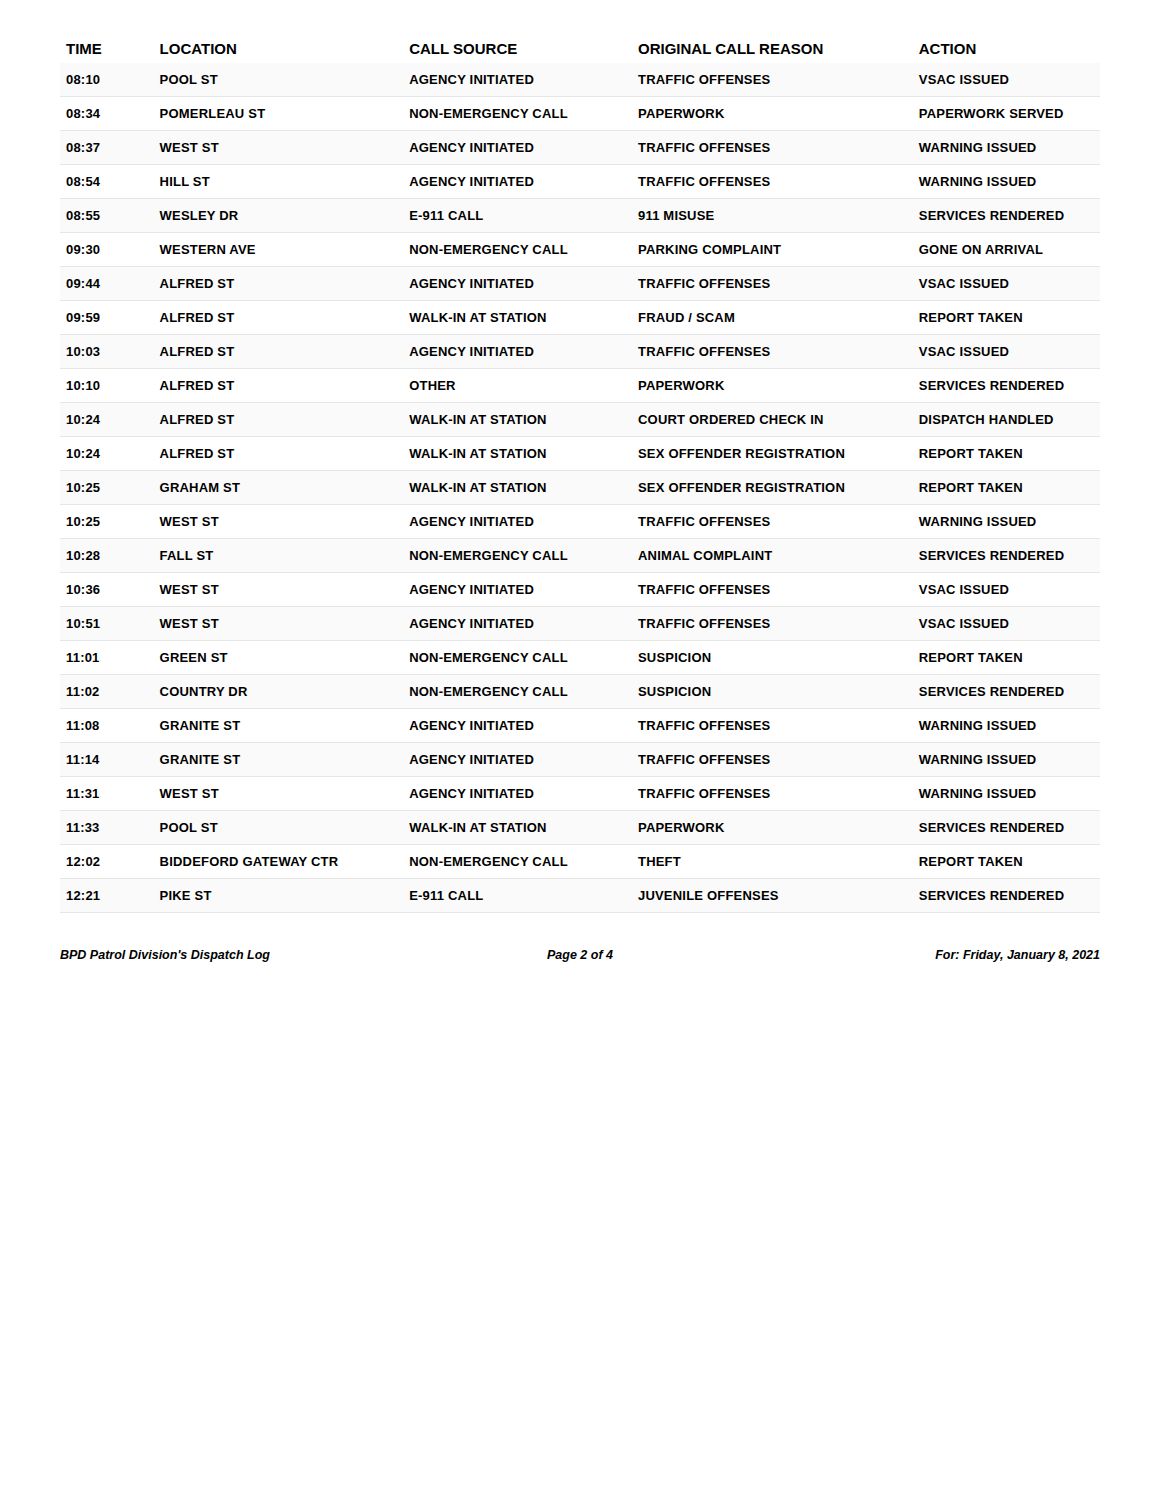| TIME | LOCATION | CALL SOURCE | ORIGINAL CALL REASON | ACTION |
| --- | --- | --- | --- | --- |
| 08:10 | POOL ST | AGENCY INITIATED | TRAFFIC OFFENSES | VSAC ISSUED |
| 08:34 | POMERLEAU ST | NON-EMERGENCY CALL | PAPERWORK | PAPERWORK SERVED |
| 08:37 | WEST ST | AGENCY INITIATED | TRAFFIC OFFENSES | WARNING ISSUED |
| 08:54 | HILL ST | AGENCY INITIATED | TRAFFIC OFFENSES | WARNING ISSUED |
| 08:55 | WESLEY DR | E-911 CALL | 911 MISUSE | SERVICES RENDERED |
| 09:30 | WESTERN AVE | NON-EMERGENCY CALL | PARKING COMPLAINT | GONE ON ARRIVAL |
| 09:44 | ALFRED ST | AGENCY INITIATED | TRAFFIC OFFENSES | VSAC ISSUED |
| 09:59 | ALFRED ST | WALK-IN AT STATION | FRAUD / SCAM | REPORT TAKEN |
| 10:03 | ALFRED ST | AGENCY INITIATED | TRAFFIC OFFENSES | VSAC ISSUED |
| 10:10 | ALFRED ST | OTHER | PAPERWORK | SERVICES RENDERED |
| 10:24 | ALFRED ST | WALK-IN AT STATION | COURT ORDERED CHECK IN | DISPATCH HANDLED |
| 10:24 | ALFRED ST | WALK-IN AT STATION | SEX OFFENDER REGISTRATION | REPORT TAKEN |
| 10:25 | GRAHAM ST | WALK-IN AT STATION | SEX OFFENDER REGISTRATION | REPORT TAKEN |
| 10:25 | WEST ST | AGENCY INITIATED | TRAFFIC OFFENSES | WARNING ISSUED |
| 10:28 | FALL ST | NON-EMERGENCY CALL | ANIMAL COMPLAINT | SERVICES RENDERED |
| 10:36 | WEST ST | AGENCY INITIATED | TRAFFIC OFFENSES | VSAC ISSUED |
| 10:51 | WEST ST | AGENCY INITIATED | TRAFFIC OFFENSES | VSAC ISSUED |
| 11:01 | GREEN ST | NON-EMERGENCY CALL | SUSPICION | REPORT TAKEN |
| 11:02 | COUNTRY DR | NON-EMERGENCY CALL | SUSPICION | SERVICES RENDERED |
| 11:08 | GRANITE ST | AGENCY INITIATED | TRAFFIC OFFENSES | WARNING ISSUED |
| 11:14 | GRANITE ST | AGENCY INITIATED | TRAFFIC OFFENSES | WARNING ISSUED |
| 11:31 | WEST ST | AGENCY INITIATED | TRAFFIC OFFENSES | WARNING ISSUED |
| 11:33 | POOL ST | WALK-IN AT STATION | PAPERWORK | SERVICES RENDERED |
| 12:02 | BIDDEFORD GATEWAY CTR | NON-EMERGENCY CALL | THEFT | REPORT TAKEN |
| 12:21 | PIKE ST | E-911 CALL | JUVENILE OFFENSES | SERVICES RENDERED |
BPD Patrol Division's Dispatch Log
Page 2 of 4
For: Friday, January 8, 2021